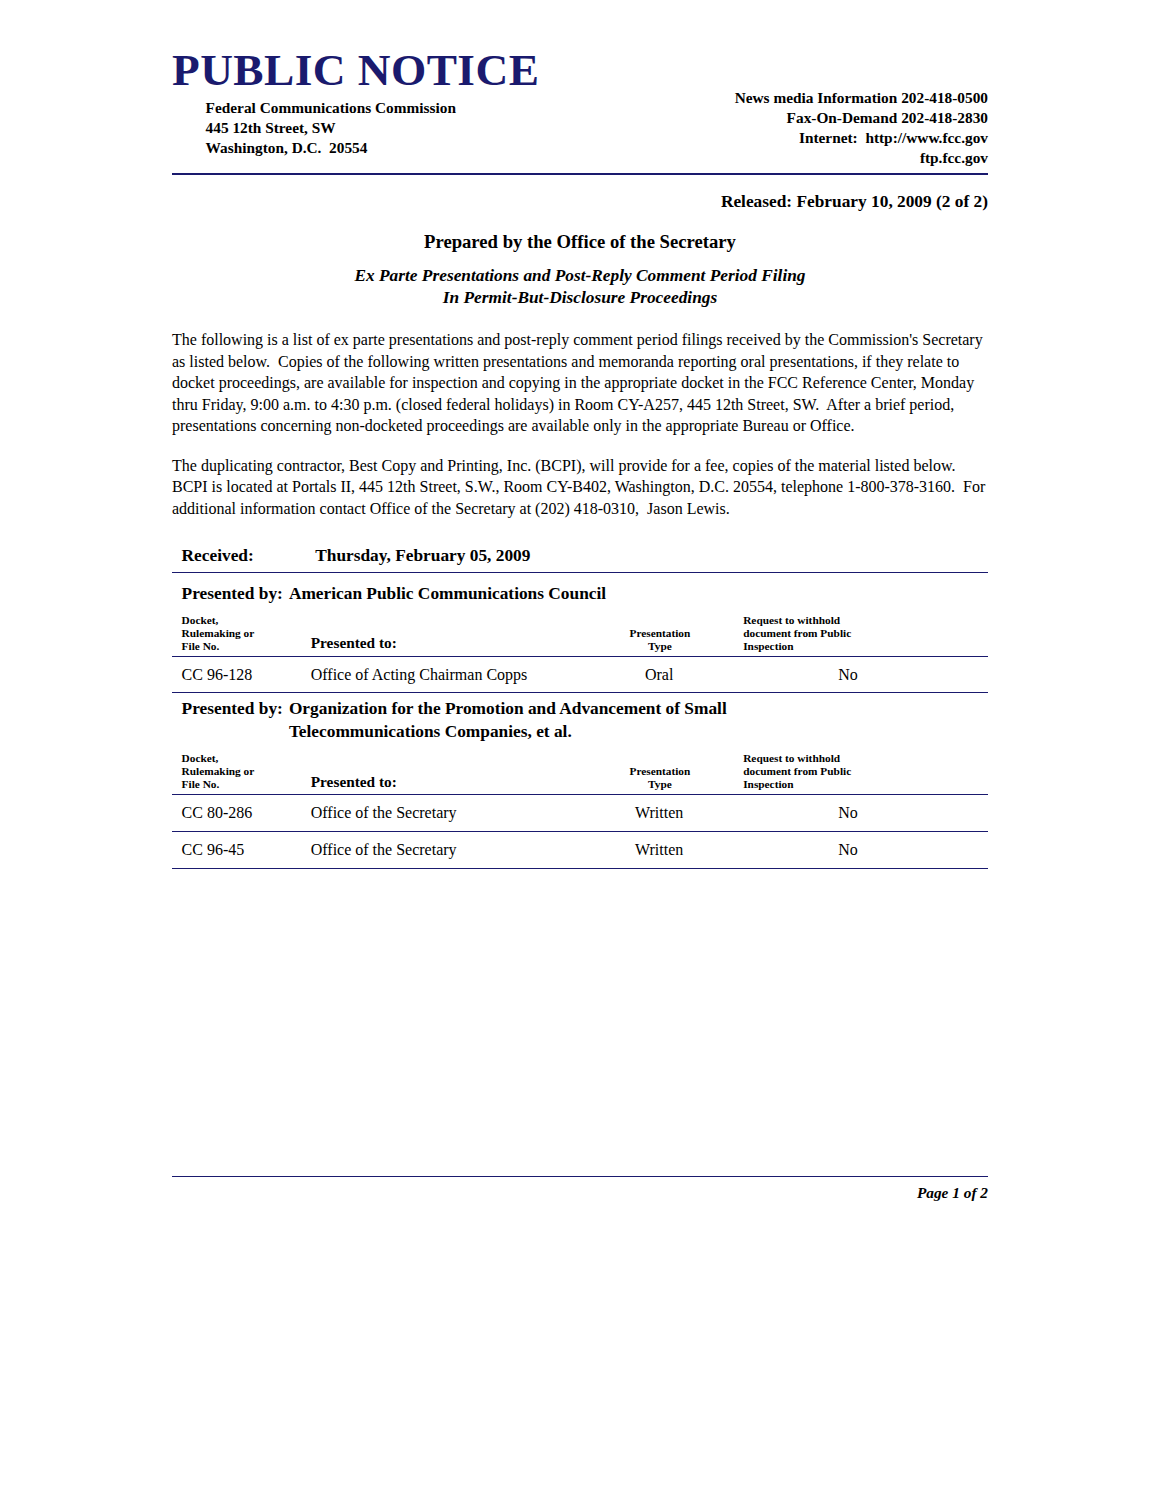PUBLIC NOTICE
Federal Communications Commission
445 12th Street, SW
Washington, D.C. 20554
News media Information 202-418-0500
Fax-On-Demand 202-418-2830
Internet: http://www.fcc.gov
ftp.fcc.gov
Released: February 10, 2009 (2 of 2)
Prepared by the Office of the Secretary
Ex Parte Presentations and Post-Reply Comment Period Filing
In Permit-But-Disclosure Proceedings
The following is a list of ex parte presentations and post-reply comment period filings received by the Commission's Secretary as listed below. Copies of the following written presentations and memoranda reporting oral presentations, if they relate to docket proceedings, are available for inspection and copying in the appropriate docket in the FCC Reference Center, Monday thru Friday, 9:00 a.m. to 4:30 p.m. (closed federal holidays) in Room CY-A257, 445 12th Street, SW. After a brief period, presentations concerning non-docketed proceedings are available only in the appropriate Bureau or Office.
The duplicating contractor, Best Copy and Printing, Inc. (BCPI), will provide for a fee, copies of the material listed below. BCPI is located at Portals II, 445 12th Street, S.W., Room CY-B402, Washington, D.C. 20554, telephone 1-800-378-3160. For additional information contact Office of the Secretary at (202) 418-0310, Jason Lewis.
Received: Thursday, February 05, 2009
Presented by: American Public Communications Council
| Docket, Rulemaking or File No. | Presented to: | Presentation Type | Request to withhold document from Public Inspection |
| --- | --- | --- | --- |
| CC 96-128 | Office of Acting Chairman Copps | Oral | No |
Presented by: Organization for the Promotion and Advancement of Small Telecommunications Companies, et al.
| Docket, Rulemaking or File No. | Presented to: | Presentation Type | Request to withhold document from Public Inspection |
| --- | --- | --- | --- |
| CC 80-286 | Office of the Secretary | Written | No |
| CC 96-45 | Office of the Secretary | Written | No |
Page 1 of 2